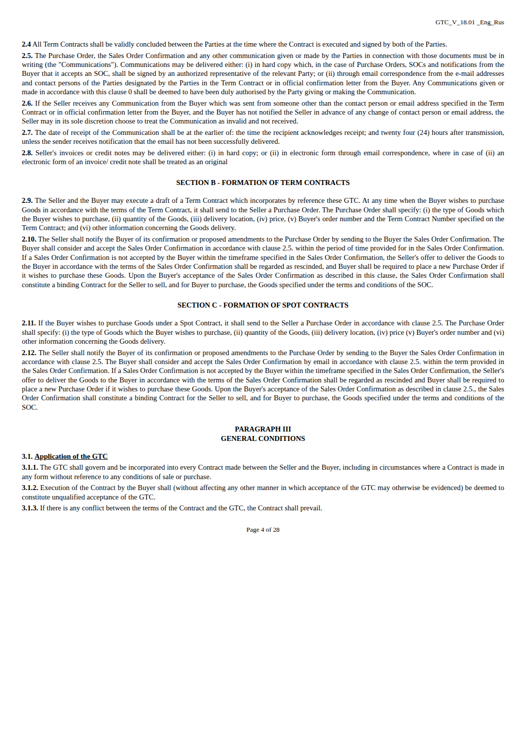GTC_V_18.01 _Eng_Rus
2.4 All Term Contracts shall be validly concluded between the Parties at the time where the Contract is executed and signed by both of the Parties.
2.5. The Purchase Order, the Sales Order Confirmation and any other communication given or made by the Parties in connection with those documents must be in writing (the "Communications"). Communications may be delivered either: (i) in hard copy which, in the case of Purchase Orders, SOCs and notifications from the Buyer that it accepts an SOC, shall be signed by an authorized representative of the relevant Party; or (ii) through email correspondence from the e-mail addresses and contact persons of the Parties designated by the Parties in the Term Contract or in official confirmation letter from the Buyer. Any Communications given or made in accordance with this clause 0 shall be deemed to have been duly authorised by the Party giving or making the Communication.
2.6. If the Seller receives any Communication from the Buyer which was sent from someone other than the contact person or email address specified in the Term Contract or in official confirmation letter from the Buyer, and the Buyer has not notified the Seller in advance of any change of contact person or email address, the Seller may in its sole discretion choose to treat the Communication as invalid and not received.
2.7. The date of receipt of the Communication shall be at the earlier of: the time the recipient acknowledges receipt; and twenty four (24) hours after transmission, unless the sender receives notification that the email has not been successfully delivered.
2.8. Seller's invoices or credit notes may be delivered either: (i) in hard copy; or (ii) in electronic form through email correspondence, where in case of (ii) an electronic form of an invoice/ credit note shall be treated as an original
SECTION B - FORMATION OF TERM CONTRACTS
2.9. The Seller and the Buyer may execute a draft of a Term Contract which incorporates by reference these GTC. At any time when the Buyer wishes to purchase Goods in accordance with the terms of the Term Contract, it shall send to the Seller a Purchase Order. The Purchase Order shall specify: (i) the type of Goods which the Buyer wishes to purchase, (ii) quantity of the Goods, (iii) delivery location, (iv) price, (v) Buyer's order number and the Term Contract Number specified on the Term Contract; and (vi) other information concerning the Goods delivery.
2.10. The Seller shall notify the Buyer of its confirmation or proposed amendments to the Purchase Order by sending to the Buyer the Sales Order Confirmation. The Buyer shall consider and accept the Sales Order Confirmation in accordance with clause 2.5. within the period of time provided for in the Sales Order Confirmation. If a Sales Order Confirmation is not accepted by the Buyer within the timeframe specified in the Sales Order Confirmation, the Seller's offer to deliver the Goods to the Buyer in accordance with the terms of the Sales Order Confirmation shall be regarded as rescinded, and Buyer shall be required to place a new Purchase Order if it wishes to purchase these Goods. Upon the Buyer's acceptance of the Sales Order Confirmation as described in this clause, the Sales Order Confirmation shall constitute a binding Contract for the Seller to sell, and for Buyer to purchase, the Goods specified under the terms and conditions of the SOC.
SECTION C - FORMATION OF SPOT CONTRACTS
2.11. If the Buyer wishes to purchase Goods under a Spot Contract, it shall send to the Seller a Purchase Order in accordance with clause 2.5. The Purchase Order shall specify: (i) the type of Goods which the Buyer wishes to purchase, (ii) quantity of the Goods, (iii) delivery location, (iv) price (v) Buyer's order number and (vi) other information concerning the Goods delivery.
2.12. The Seller shall notify the Buyer of its confirmation or proposed amendments to the Purchase Order by sending to the Buyer the Sales Order Confirmation in accordance with clause 2.5. The Buyer shall consider and accept the Sales Order Confirmation by email in accordance with clause 2.5. within the term provided in the Sales Order Confirmation. If a Sales Order Confirmation is not accepted by the Buyer within the timeframe specified in the Sales Order Confirmation, the Seller's offer to deliver the Goods to the Buyer in accordance with the terms of the Sales Order Confirmation shall be regarded as rescinded and Buyer shall be required to place a new Purchase Order if it wishes to purchase these Goods. Upon the Buyer's acceptance of the Sales Order Confirmation as described in clause 2.5., the Sales Order Confirmation shall constitute a binding Contract for the Seller to sell, and for Buyer to purchase, the Goods specified under the terms and conditions of the SOC.
PARAGRAPH III GENERAL CONDITIONS
3.1. Application of the GTC
3.1.1. The GTC shall govern and be incorporated into every Contract made between the Seller and the Buyer, including in circumstances where a Contract is made in any form without reference to any conditions of sale or purchase.
3.1.2. Execution of the Contract by the Buyer shall (without affecting any other manner in which acceptance of the GTC may otherwise be evidenced) be deemed to constitute unqualified acceptance of the GTC.
3.1.3. If there is any conflict between the terms of the Contract and the GTC, the Contract shall prevail.
Page 4 of 28